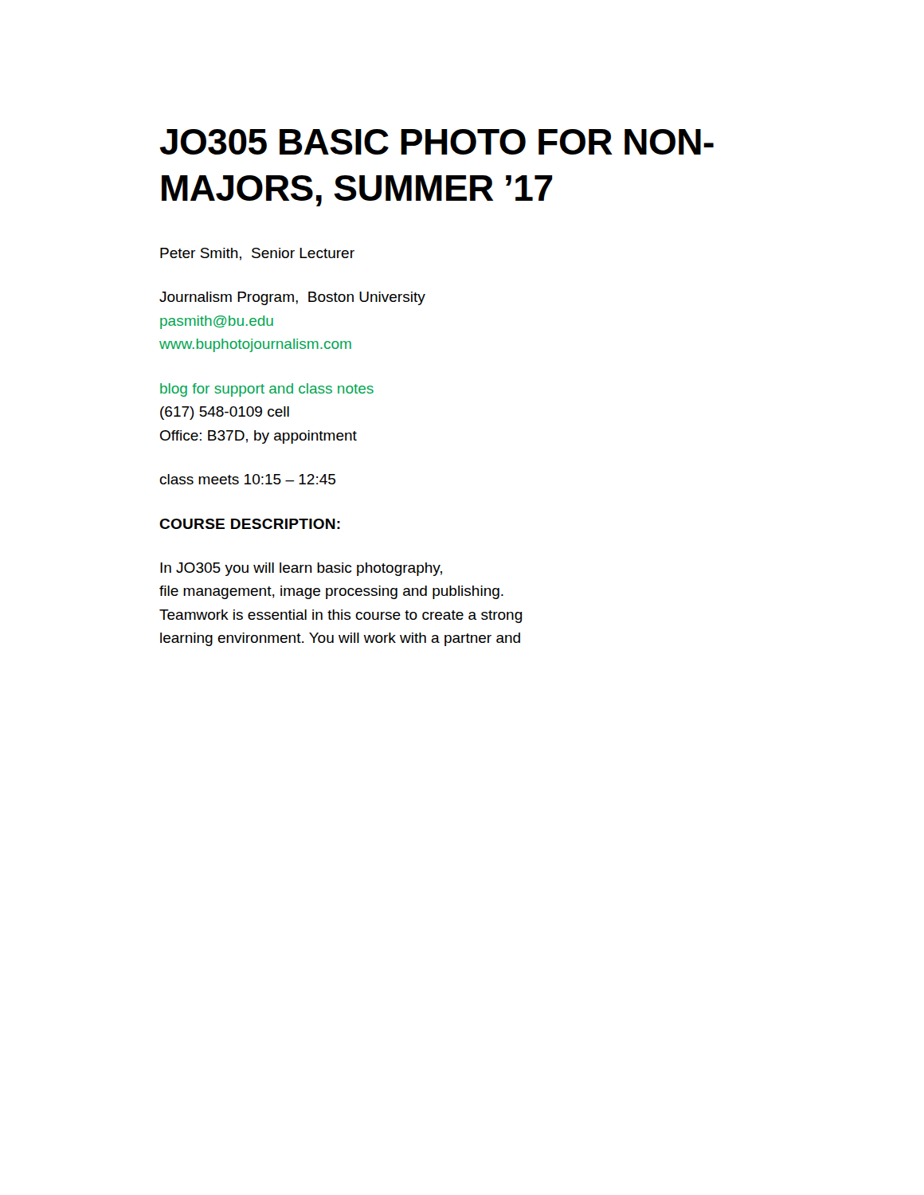JO305 BASIC PHOTO FOR NON-MAJORS, SUMMER ’17
Peter Smith, Senior Lecturer
Journalism Program, Boston University
pasmith@bu.edu
www.buphotojournalism.com
blog for support and class notes
(617) 548-0109 cell
Office: B37D, by appointment
class meets 10:15 – 12:45
COURSE DESCRIPTION:
In JO305 you will learn basic photography,
file management, image processing and publishing.
Teamwork is essential in this course to create a strong
learning environment. You will work with a partner and